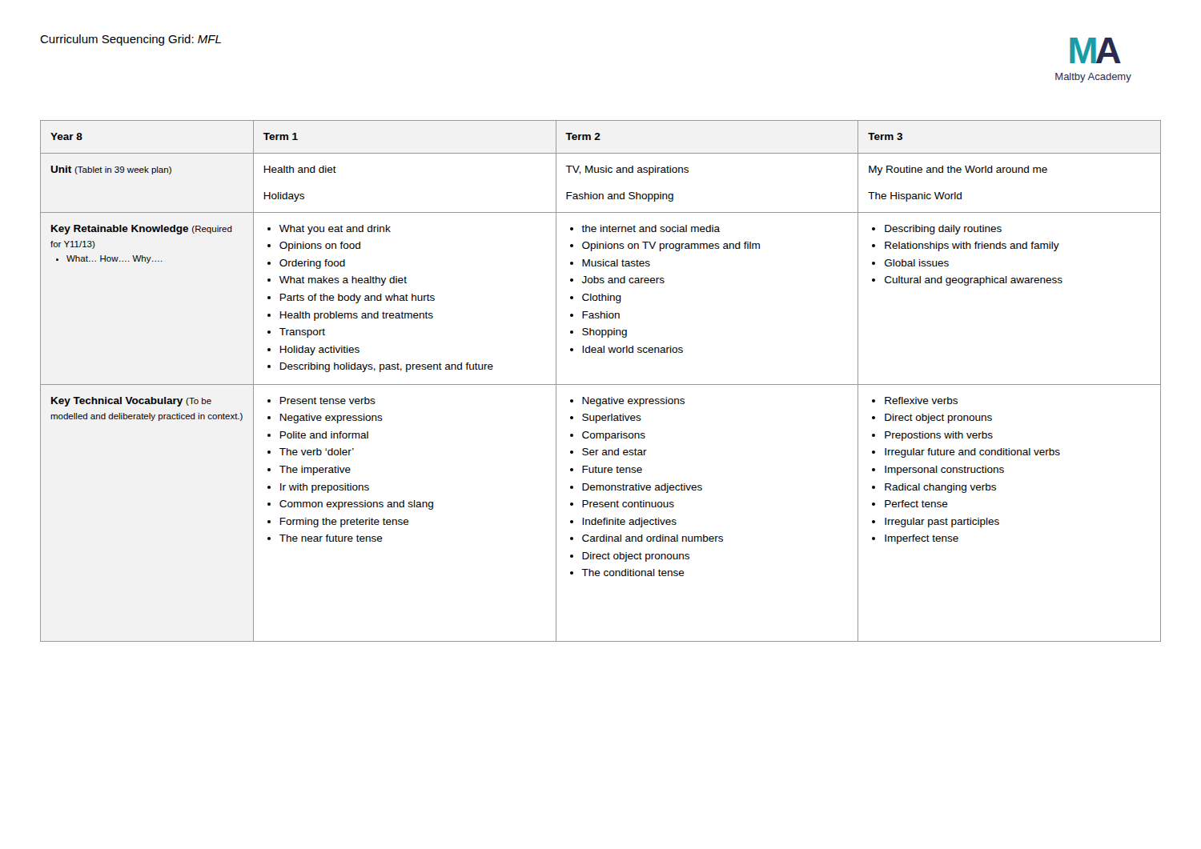MA
Maltby Academy
Curriculum Sequencing Grid: MFL
| Year 8 | Term 1 | Term 2 | Term 3 |
| --- | --- | --- | --- |
| Unit (Tablet in 39 week plan) | Health and diet Holidays | TV, Music and aspirations Fashion and Shopping | My Routine and the World around me The Hispanic World |
| Key Retainable Knowledge (Required for Y11/13) What… How…. Why…. | What you eat and drink Opinions on food Ordering food What makes a healthy diet Parts of the body and what hurts Health problems and treatments Transport Holiday activities Describing holidays, past, present and future | the internet and social media Opinions on TV programmes and film Musical tastes Jobs and careers Clothing Fashion Shopping Ideal world scenarios | Describing daily routines Relationships with friends and family Global issues Cultural and geographical awareness |
| Key Technical Vocabulary (To be modelled and deliberately practiced in context.) | Present tense verbs Negative expressions Polite and informal The verb ‘doler’ The imperative Ir with prepositions Common expressions and slang Forming the preterite tense The near future tense | Negative expressions Superlatives Comparisons Ser and estar Future tense Demonstrative adjectives Present continuous Indefinite adjectives Cardinal and ordinal numbers Direct object pronouns The conditional tense | Reflexive verbs Direct object pronouns Prepostions with verbs Irregular future and conditional verbs Impersonal constructions Radical changing verbs Perfect tense Irregular past participles Imperfect tense |